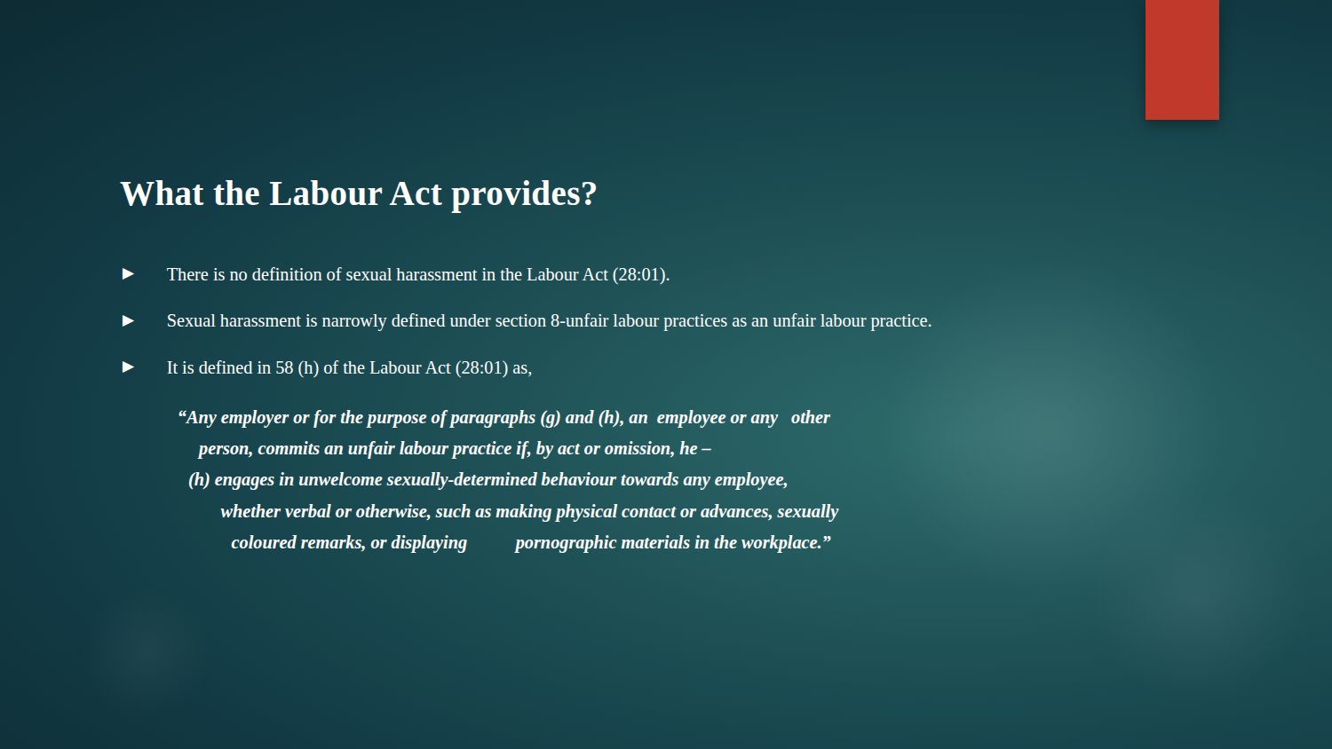What the Labour Act provides?
There is no definition of sexual harassment in the Labour Act (28:01).
Sexual harassment is narrowly defined under section 8-unfair labour practices as an unfair labour practice.
It is defined in 58 (h) of the Labour Act (28:01) as,
“Any employer or for the purpose of paragraphs (g) and (h), an employee or any other
person, commits an unfair labour practice if, by act or omission, he –
(h) engages in unwelcome sexually-determined behaviour towards any employee,
whether verbal or otherwise, such as making physical contact or advances, sexually
coloured remarks, or displaying pornographic materials in the workplace.”